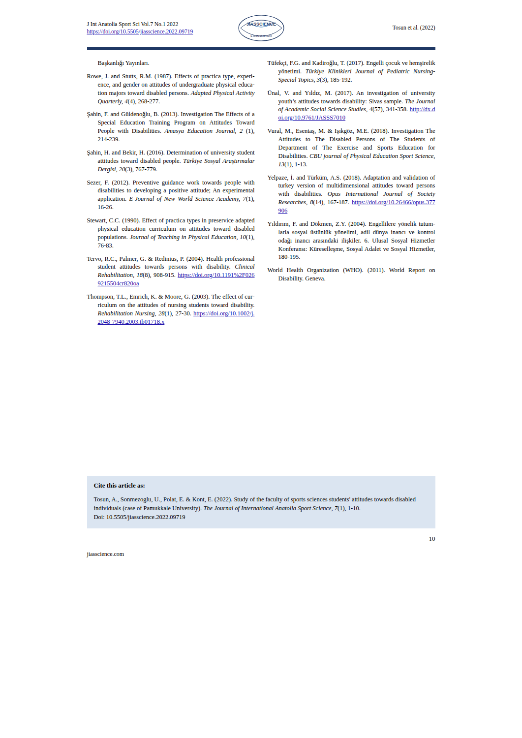J Int Anatolia Sport Sci Vol.7 No.1 2022
https://doi.org/10.5505/jiasscience.2022.09719
JIASSCIENCE E-ISSN:2548-0294
Tosun et al. (2022)
Başkanlığı Yayınları.
Rowe, J. and Stutts, R.M. (1987). Effects of practica type, experience, and gender on attitudes of undergraduate physical education majors toward disabled persons. Adapted Physical Activity Quarterly, 4(4), 268-277.
Şahin, F. and Güldenoğlu, B. (2013). Investigation The Effects of a Special Education Training Program on Attitudes Toward People with Disabilities. Amasya Education Journal, 2 (1), 214-239.
Şahin, H. and Bekir, H. (2016). Determination of university student attitudes toward disabled people. Türkiye Sosyal Araştırmalar Dergisi, 20(3), 767-779.
Sezer, F. (2012). Preventive guidance work towards people with disabilities to developing a positive attitude; An experimental application. E-Journal of New World Science Academy, 7(1), 16-26.
Stewart, C.C. (1990). Effect of practica types in preservice adapted physical education curriculum on attitudes toward disabled populations. Journal of Teaching in Physical Education, 10(1), 76-83.
Tervo, R.C., Palmer, G. & Redinius, P. (2004). Health professional student attitudes towards persons with disability. Clinical Rehabilitation, 18(8), 908-915. https://doi.org/10.1191%2F0269215504cr820oa
Thompson, T.L., Emrich, K. & Moore, G. (2003). The effect of curriculum on the attitudes of nursing students toward disability. Rehabilitation Nursing, 28(1), 27-30. https://doi.org/10.1002/j.2048-7940.2003.tb01718.x
Tüfekçi, F.G. and Kadiroğlu, T. (2017). Engelli çocuk ve hemşirelik yönetimi. Türkiye Klinikleri Journal of Pediatric Nursing-Special Topics, 3(3), 185-192.
Ünal, V. and Yıldız, M. (2017). An investigation of university youth’s attitudes towards disability: Sivas sample. The Journal of Academic Social Science Studies, 4(57), 341-358. http://dx.doi.org/10.9761/JASSS7010
Vural, M., Esentaş, M. & Işıkgöz, M.E. (2018). Investigation The Attitudes to The Disabled Persons of The Students of Department of The Exercise and Sports Education for Disabilities. CBU journal of Physical Education Sport Science, 13(1), 1-13.
Yelpaze, İ. and Türküm, A.S. (2018). Adaptation and validation of turkey version of multidimensional attitudes toward persons with disabilities. Opus International Journal of Society Researches, 8(14), 167-187. https://doi.org/10.26466/opus.377906
Yıldırım, F. and Dökmen, Z.Y. (2004). Engellilere yönelik tutumlarla sosyal üstünlük yönelimi, adil dünya inancı ve kontrol odağı inancı arasındaki ilişkiler. 6. Ulusal Sosyal Hizmetler Konferansı: Küreselleşme, Sosyal Adalet ve Sosyal Hizmetler, 180-195.
World Health Organization (WHO). (2011). World Report on Disability. Geneva.
Cite this article as:
Tosun, A., Sonmezoglu, U., Polat, E. & Kont, E. (2022). Study of the faculty of sports sciences students' attitudes towards disabled individuals (case of Pamukkale University). The Journal of International Anatolia Sport Science, 7(1), 1-10.
Doi: 10.5505/jiasscience.2022.09719
10
jiasscience.com